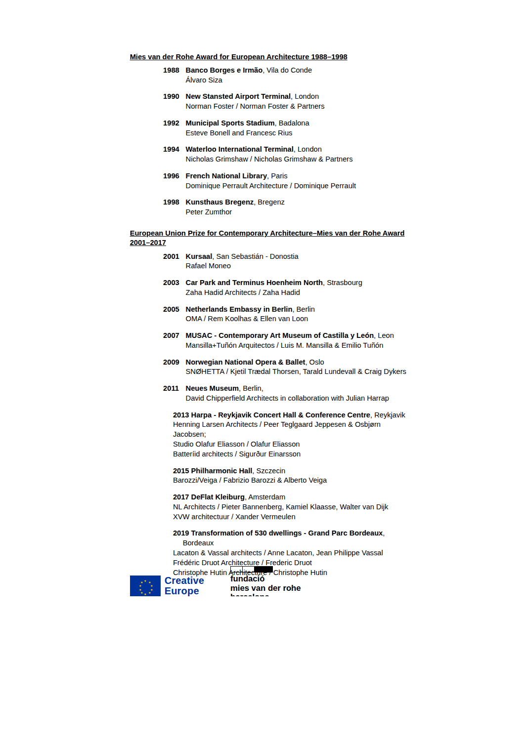Mies van der Rohe Award for European Architecture 1988–1998
1988
Banco Borges e Irmão, Vila do Conde
Álvaro Siza
1990
New Stansted Airport Terminal, London
Norman Foster / Norman Foster & Partners
1992
Municipal Sports Stadium, Badalona
Esteve Bonell and Francesc Rius
1994
Waterloo International Terminal, London
Nicholas Grimshaw / Nicholas Grimshaw & Partners
1996
French National Library, Paris
Dominique Perrault Architecture / Dominique Perrault
1998
Kunsthaus Bregenz, Bregenz
Peter Zumthor
European Union Prize for Contemporary Architecture–Mies van der Rohe Award 2001–2017
2001
Kursaal, San Sebastián - Donostia
Rafael Moneo
2003
Car Park and Terminus Hoenheim North, Strasbourg
Zaha Hadid Architects / Zaha Hadid
2005
Netherlands Embassy in Berlin, Berlin
OMA / Rem Koolhas & Ellen van Loon
2007
MUSAC - Contemporary Art Museum of Castilla y León, Leon
Mansilla+Tuñón Arquitectos / Luis M. Mansilla & Emilio Tuñón
2009
Norwegian National Opera & Ballet, Oslo
SNØHETTA / Kjetil Trædal Thorsen, Tarald Lundevall & Craig Dykers
2011
Neues Museum, Berlin,
David Chipperfield Architects in collaboration with Julian Harrap
2013 Harpa - Reykjavik Concert Hall & Conference Centre, Reykjavik
Henning Larsen Architects / Peer Teglgaard Jeppesen & Osbjørn Jacobsen;
Studio Olafur Eliasson / Olafur Eliasson
Batteríid architects / Sigurður Einarsson
2015 Philharmonic Hall, Szczecin
Barozzi/Veiga / Fabrizio Barozzi & Alberto Veiga
2017 DeFlat Kleiburg, Amsterdam
NL Architects / Pieter Bannenberg, Kamiel Klaasse, Walter van Dijk
XVW architectuur / Xander Vermeulen
2019 Transformation of 530 dwellings - Grand Parc Bordeaux, Bordeaux
Lacaton & Vassal architects / Anne Lacaton, Jean Philippe Vassal
Frédéric Druot Architecture / Frederic Druot
Christophe Hutin Architecture / Christophe Hutin
★ ★ ★ ★ ★ ★ ★ ★ ★ ★
Creative
Europe
fundació
mies van der rohe
barcelona